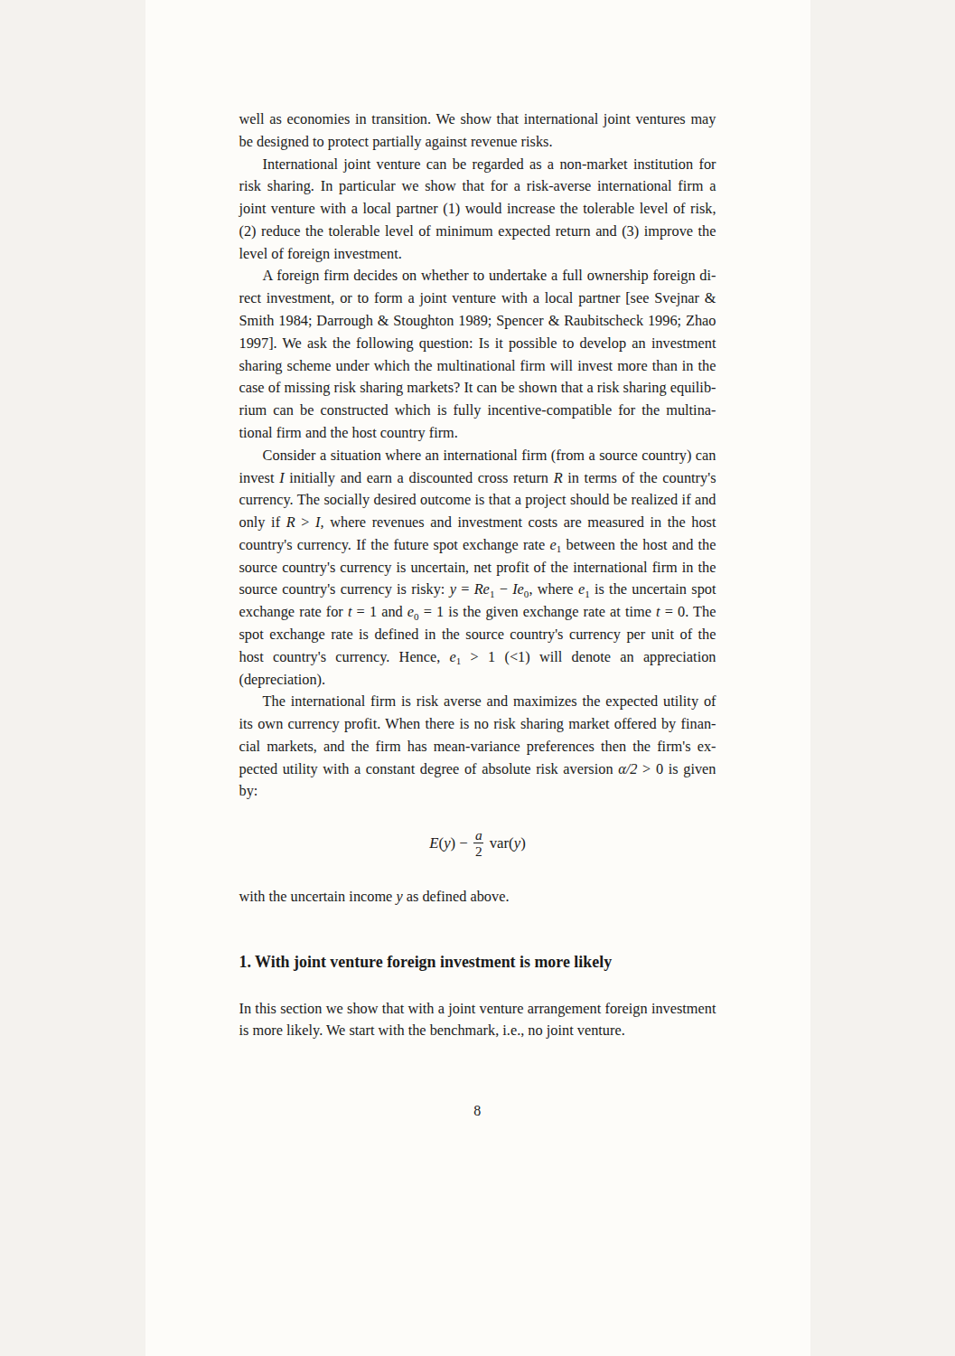well as economies in transition. We show that international joint ventures may be designed to protect partially against revenue risks.
International joint venture can be regarded as a non-market institution for risk sharing. In particular we show that for a risk-averse international firm a joint venture with a local partner (1) would increase the tolerable level of risk, (2) reduce the tolerable level of minimum expected return and (3) improve the level of foreign investment.
A foreign firm decides on whether to undertake a full ownership foreign direct investment, or to form a joint venture with a local partner [see Svejnar & Smith 1984; Darrough & Stoughton 1989; Spencer & Raubitscheck 1996; Zhao 1997]. We ask the following question: Is it possible to develop an investment sharing scheme under which the multinational firm will invest more than in the case of missing risk sharing markets? It can be shown that a risk sharing equilibrium can be constructed which is fully incentive-compatible for the multinational firm and the host country firm.
Consider a situation where an international firm (from a source country) can invest I initially and earn a discounted cross return R in terms of the country's currency. The socially desired outcome is that a project should be realized if and only if R > I, where revenues and investment costs are measured in the host country's currency. If the future spot exchange rate e1 between the host and the source country's currency is uncertain, net profit of the international firm in the source country's currency is risky: y = Re1 − Ie0, where e1 is the uncertain spot exchange rate for t = 1 and e0 = 1 is the given exchange rate at time t = 0. The spot exchange rate is defined in the source country's currency per unit of the host country's currency. Hence, e1 > 1 (<1) will denote an appreciation (depreciation).
The international firm is risk averse and maximizes the expected utility of its own currency profit. When there is no risk sharing market offered by financial markets, and the firm has mean-variance preferences then the firm's expected utility with a constant degree of absolute risk aversion α/2 > 0 is given by:
E(y) − a 2 var(y)
with the uncertain income y as defined above.
1. With joint venture foreign investment is more likely
In this section we show that with a joint venture arrangement foreign investment is more likely. We start with the benchmark, i.e., no joint venture.
8